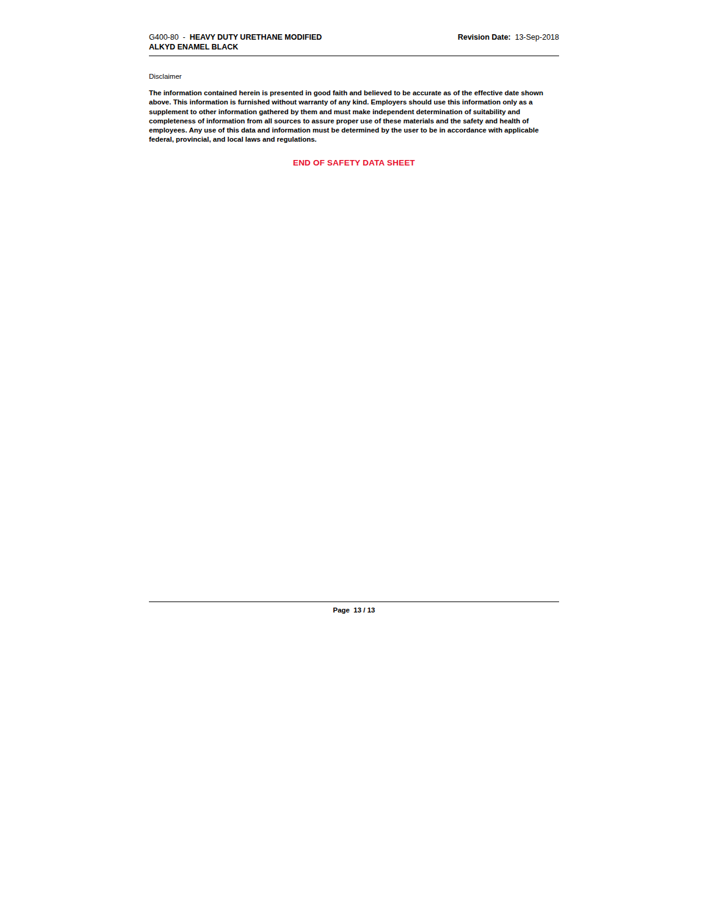G400-80 - HEAVY DUTY URETHANE MODIFIED
ALKYD ENAMEL BLACK
Revision Date: 13-Sep-2018
Disclaimer
The information contained herein is presented in good faith and believed to be accurate as of the effective date shown above. This information is furnished without warranty of any kind. Employers should use this information only as a supplement to other information gathered by them and must make independent determination of suitability and completeness of information from all sources to assure proper use of these materials and the safety and health of employees. Any use of this data and information must be determined by the user to be in accordance with applicable federal, provincial, and local laws and regulations.
END OF SAFETY DATA SHEET
Page 13 / 13